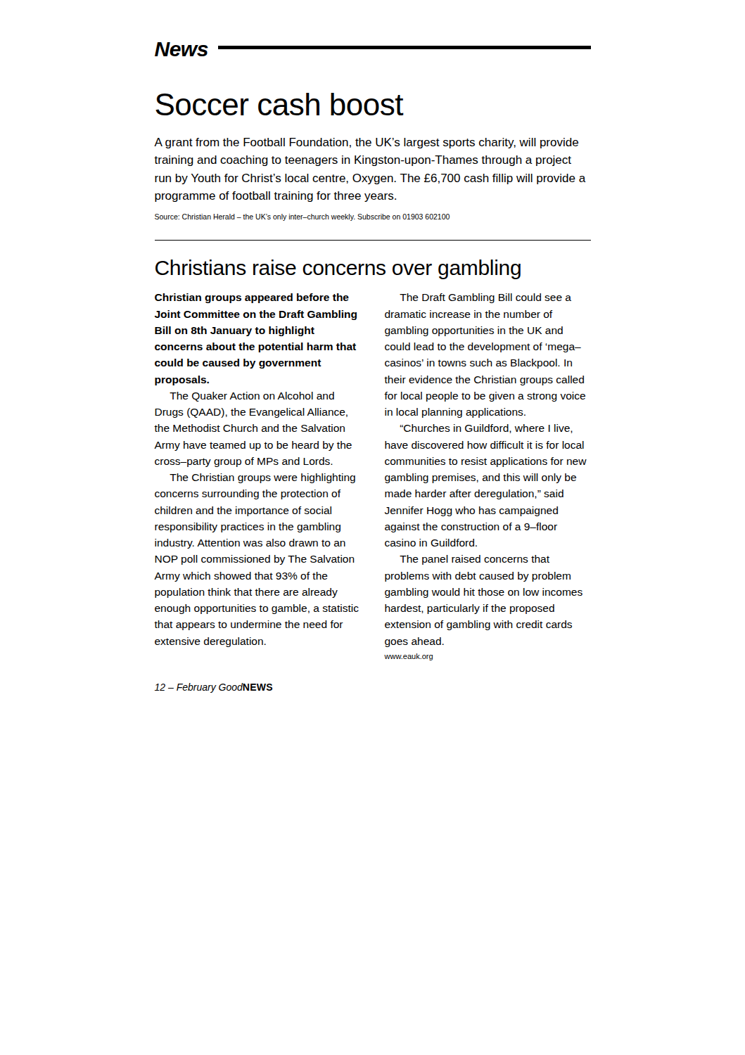News
Soccer cash boost
A grant from the Football Foundation, the UK’s largest sports charity, will provide training and coaching to teenagers in Kingston-upon-Thames through a project run by Youth for Christ’s local centre, Oxygen. The £6,700 cash fillip will provide a programme of football training for three years.
Source: Christian Herald – the UK’s only inter–church weekly. Subscribe on 01903 602100
Christians raise concerns over gambling
Christian groups appeared before the Joint Committee on the Draft Gambling Bill on 8th January to highlight concerns about the potential harm that could be caused by government proposals.
The Quaker Action on Alcohol and Drugs (QAAD), the Evangelical Alliance, the Methodist Church and the Salvation Army have teamed up to be heard by the cross–party group of MPs and Lords.
The Christian groups were highlighting concerns surrounding the protection of children and the importance of social responsibility practices in the gambling industry. Attention was also drawn to an NOP poll commissioned by The Salvation Army which showed that 93% of the population think that there are already enough opportunities to gamble, a statistic that appears to undermine the need for extensive deregulation.
The Draft Gambling Bill could see a dramatic increase in the number of gambling opportunities in the UK and could lead to the development of ‘mega–casinos’ in towns such as Blackpool. In their evidence the Christian groups called for local people to be given a strong voice in local planning applications.
“Churches in Guildford, where I live, have discovered how difficult it is for local communities to resist applications for new gambling premises, and this will only be made harder after deregulation,” said Jennifer Hogg who has campaigned against the construction of a 9–floor casino in Guildford.
The panel raised concerns that problems with debt caused by problem gambling would hit those on low incomes hardest, particularly if the proposed extension of gambling with credit cards goes ahead.
www.eauk.org
12 – February GoodNEWS